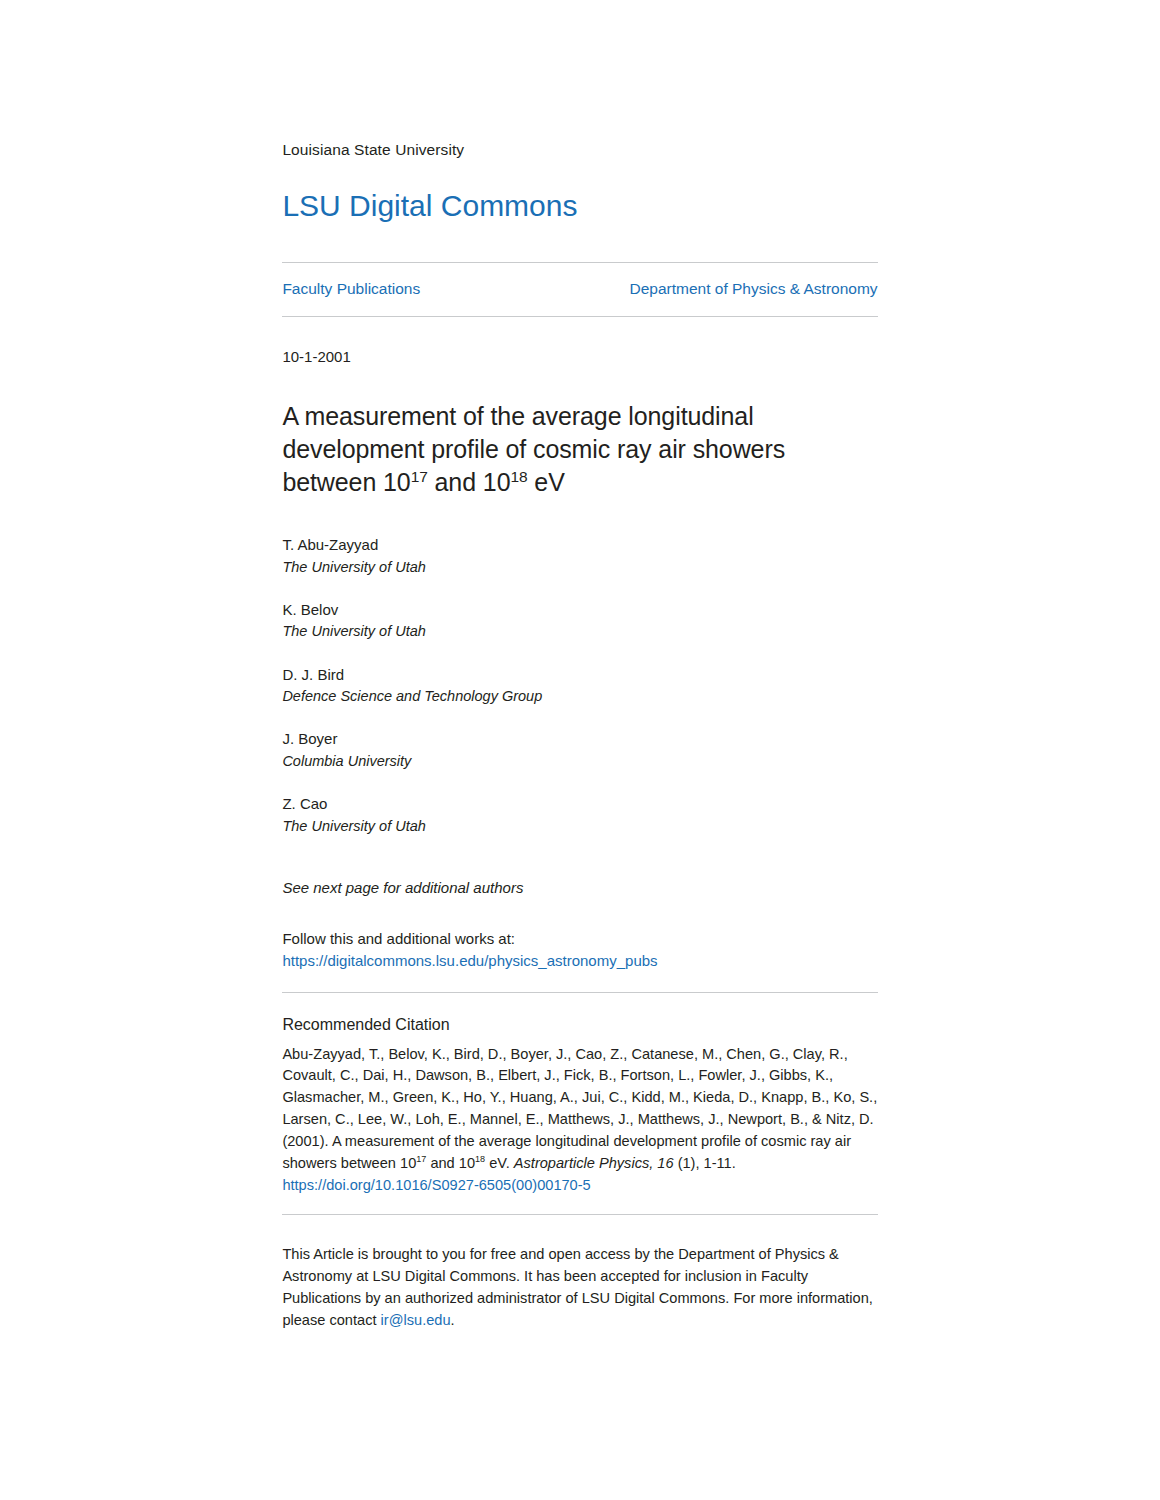Louisiana State University
LSU Digital Commons
Faculty Publications
Department of Physics & Astronomy
10-1-2001
A measurement of the average longitudinal development profile of cosmic ray air showers between 1017 and 1018 eV
T. Abu-Zayyad
The University of Utah
K. Belov
The University of Utah
D. J. Bird
Defence Science and Technology Group
J. Boyer
Columbia University
Z. Cao
The University of Utah
See next page for additional authors
Follow this and additional works at: https://digitalcommons.lsu.edu/physics_astronomy_pubs
Recommended Citation
Abu-Zayyad, T., Belov, K., Bird, D., Boyer, J., Cao, Z., Catanese, M., Chen, G., Clay, R., Covault, C., Dai, H., Dawson, B., Elbert, J., Fick, B., Fortson, L., Fowler, J., Gibbs, K., Glasmacher, M., Green, K., Ho, Y., Huang, A., Jui, C., Kidd, M., Kieda, D., Knapp, B., Ko, S., Larsen, C., Lee, W., Loh, E., Mannel, E., Matthews, J., Matthews, J., Newport, B., & Nitz, D. (2001). A measurement of the average longitudinal development profile of cosmic ray air showers between 1017 and 1018 eV. Astroparticle Physics, 16 (1), 1-11. https://doi.org/10.1016/S0927-6505(00)00170-5
This Article is brought to you for free and open access by the Department of Physics & Astronomy at LSU Digital Commons. It has been accepted for inclusion in Faculty Publications by an authorized administrator of LSU Digital Commons. For more information, please contact ir@lsu.edu.